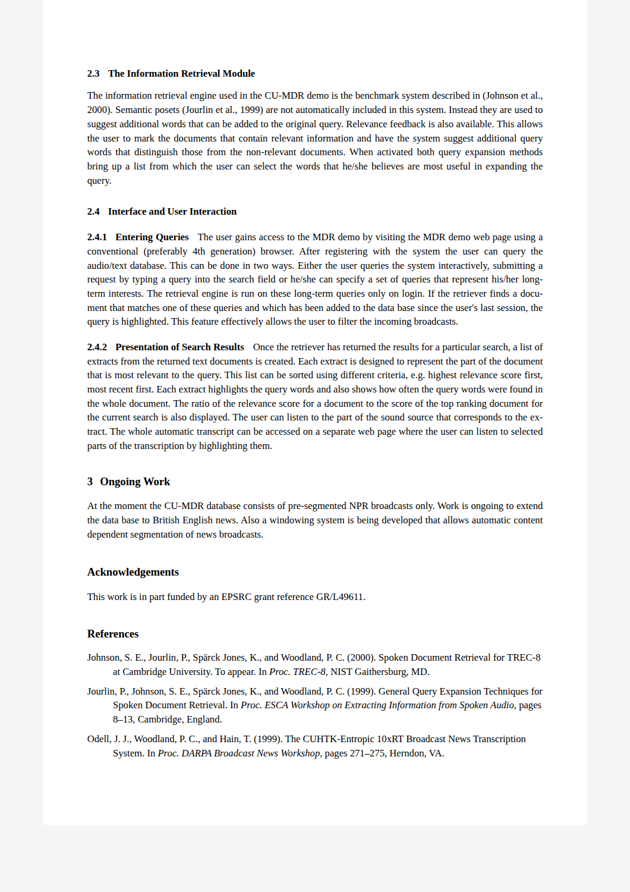2.3 The Information Retrieval Module
The information retrieval engine used in the CU-MDR demo is the benchmark system described in (Johnson et al., 2000). Semantic posets (Jourlin et al., 1999) are not automatically included in this system. Instead they are used to suggest additional words that can be added to the original query. Relevance feedback is also available. This allows the user to mark the documents that contain relevant information and have the system suggest additional query words that distinguish those from the non-relevant documents. When activated both query expansion methods bring up a list from which the user can select the words that he/she believes are most useful in expanding the query.
2.4 Interface and User Interaction
2.4.1 Entering Queries The user gains access to the MDR demo by visiting the MDR demo web page using a conventional (preferably 4th generation) browser. After registering with the system the user can query the audio/text database. This can be done in two ways. Either the user queries the system interactively, submitting a request by typing a query into the search field or he/she can specify a set of queries that represent his/her long-term interests. The retrieval engine is run on these long-term queries only on login. If the retriever finds a document that matches one of these queries and which has been added to the data base since the user's last session, the query is highlighted. This feature effectively allows the user to filter the incoming broadcasts.
2.4.2 Presentation of Search Results Once the retriever has returned the results for a particular search, a list of extracts from the returned text documents is created. Each extract is designed to represent the part of the document that is most relevant to the query. This list can be sorted using different criteria, e.g. highest relevance score first, most recent first. Each extract highlights the query words and also shows how often the query words were found in the whole document. The ratio of the relevance score for a document to the score of the top ranking document for the current search is also displayed. The user can listen to the part of the sound source that corresponds to the extract. The whole automatic transcript can be accessed on a separate web page where the user can listen to selected parts of the transcription by highlighting them.
3 Ongoing Work
At the moment the CU-MDR database consists of pre-segmented NPR broadcasts only. Work is ongoing to extend the data base to British English news. Also a windowing system is being developed that allows automatic content dependent segmentation of news broadcasts.
Acknowledgements
This work is in part funded by an EPSRC grant reference GR/L49611.
References
Johnson, S. E., Jourlin, P., Spärck Jones, K., and Woodland, P. C. (2000). Spoken Document Retrieval for TREC-8 at Cambridge University. To appear. In Proc. TREC-8, NIST Gaithersburg, MD.
Jourlin, P., Johnson, S. E., Spärck Jones, K., and Woodland, P. C. (1999). General Query Expansion Techniques for Spoken Document Retrieval. In Proc. ESCA Workshop on Extracting Information from Spoken Audio, pages 8–13, Cambridge, England.
Odell, J. J., Woodland, P. C., and Hain, T. (1999). The CUHTK-Entropic 10xRT Broadcast News Transcription System. In Proc. DARPA Broadcast News Workshop, pages 271–275, Herndon, VA.